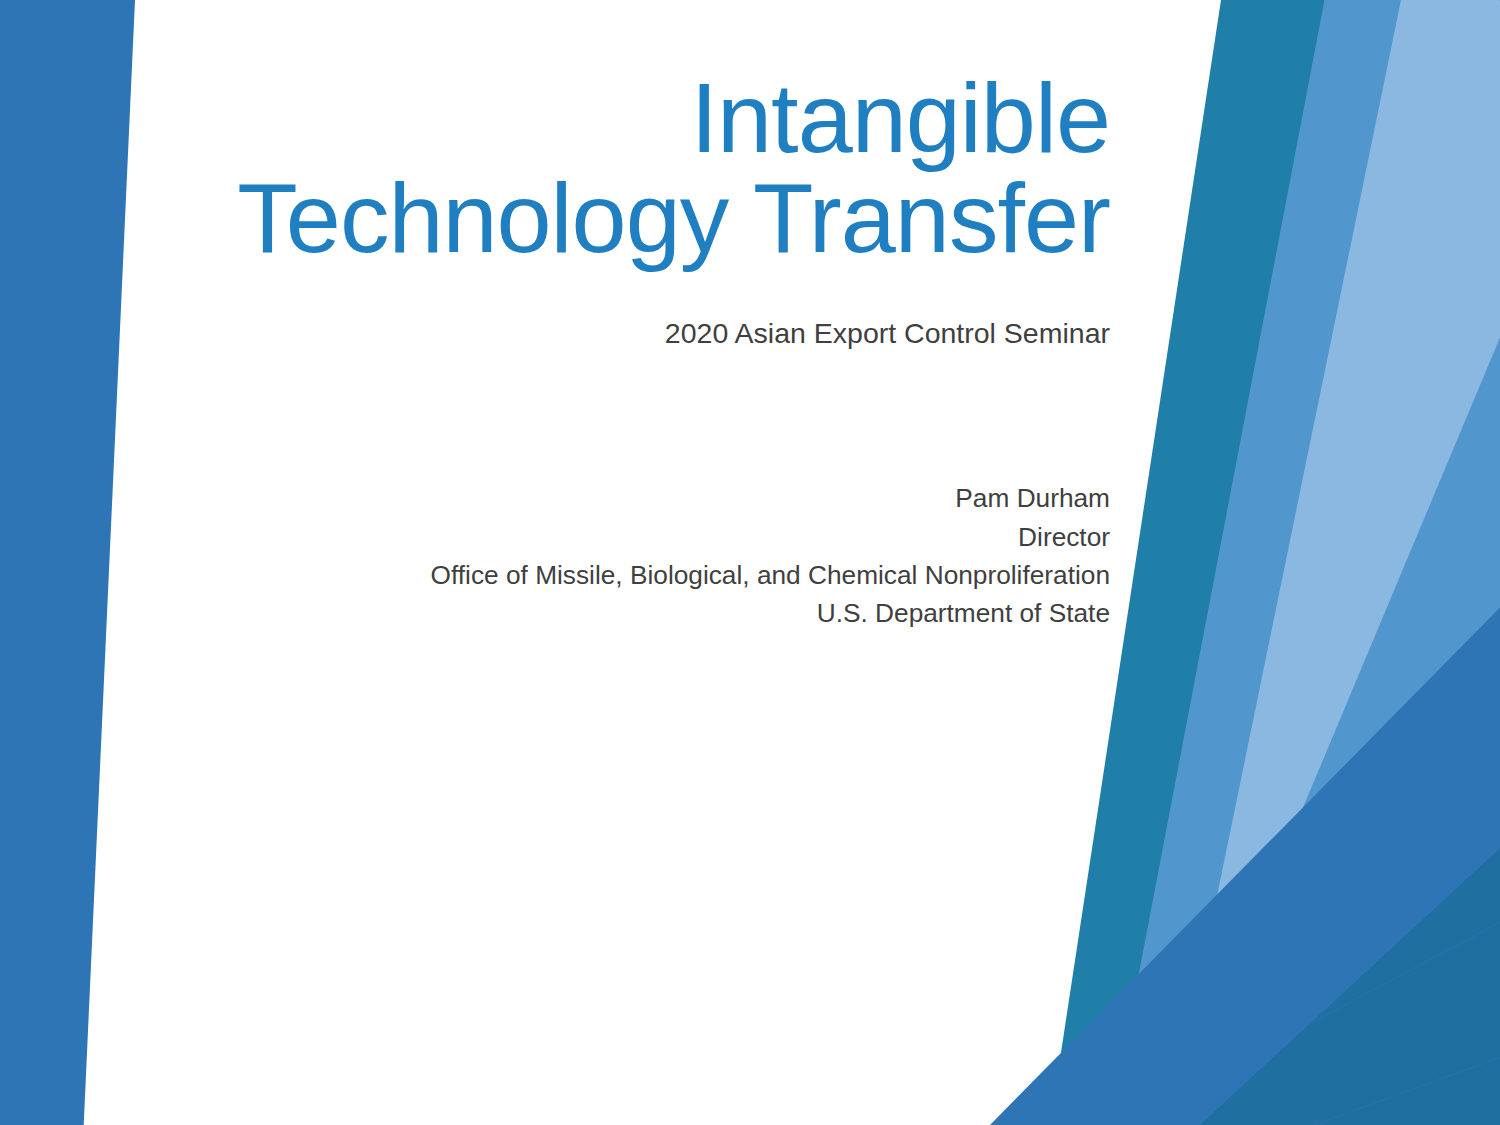Intangible Technology Transfer
2020 Asian Export Control Seminar
Pam Durham Director Office of Missile, Biological, and Chemical Nonproliferation U.S. Department of State